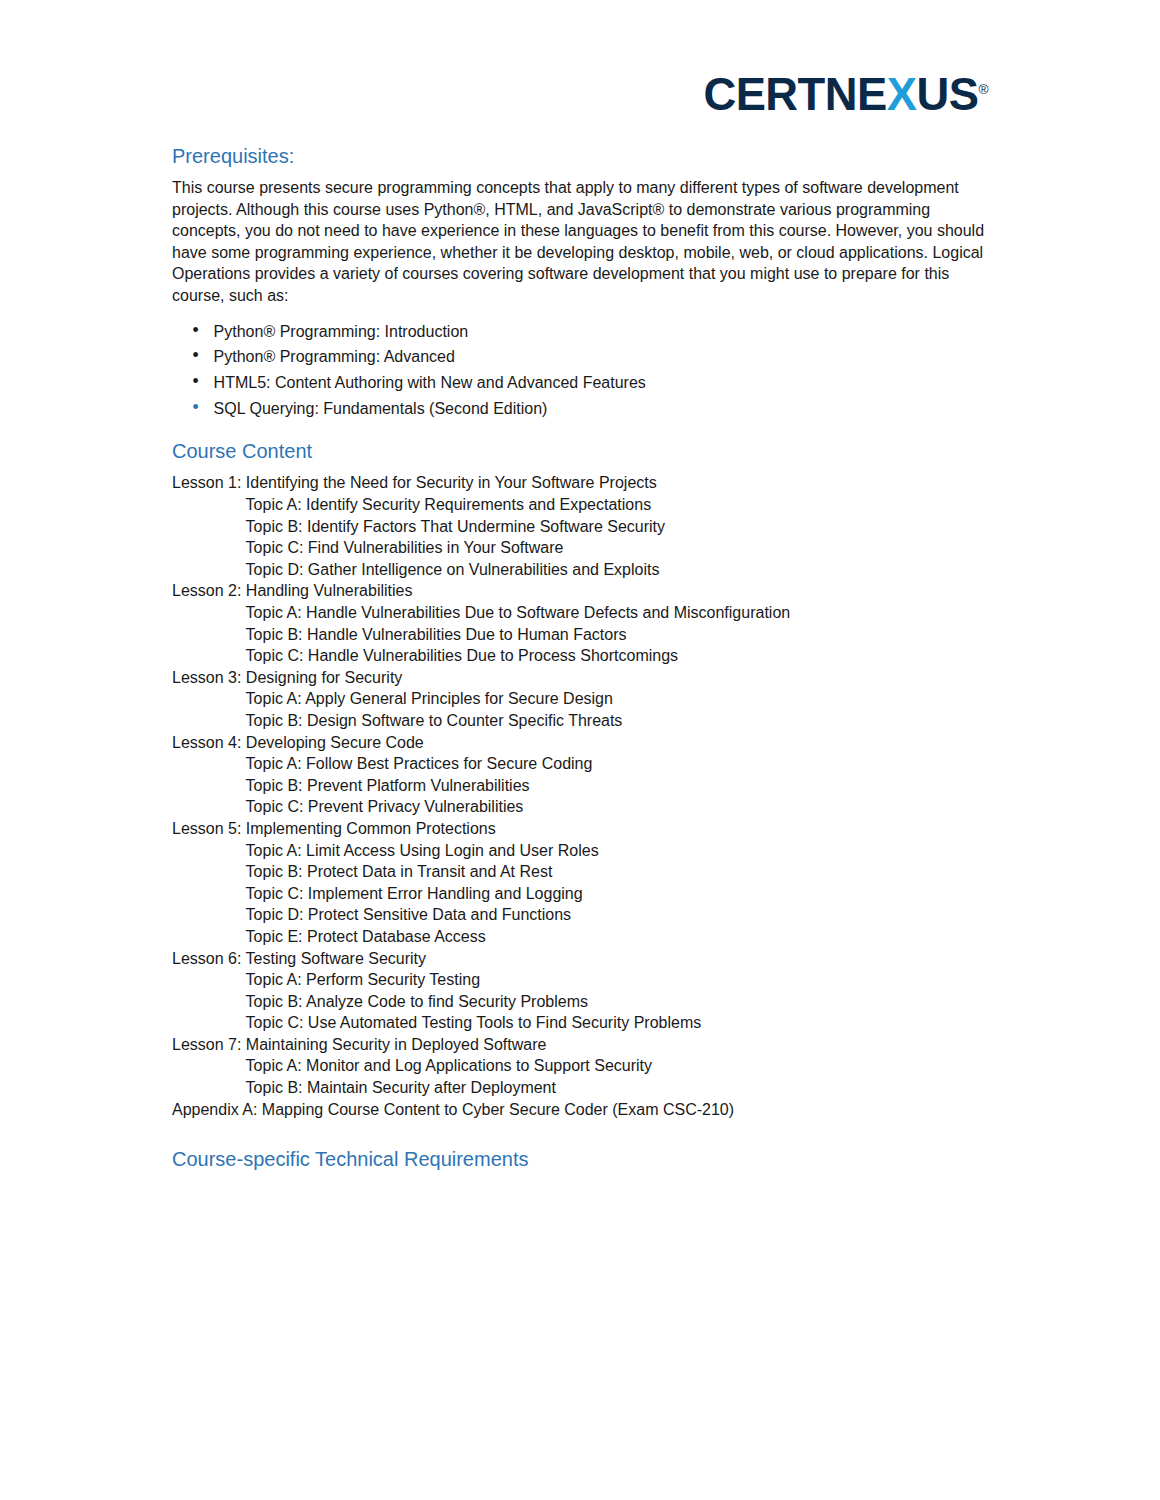CERTNE XUS®
Prerequisites:
This course presents secure programming concepts that apply to many different types of software development projects. Although this course uses Python®, HTML, and JavaScript® to demonstrate various programming concepts, you do not need to have experience in these languages to benefit from this course. However, you should have some programming experience, whether it be developing desktop, mobile, web, or cloud applications. Logical Operations provides a variety of courses covering software development that you might use to prepare for this course, such as:
Python® Programming: Introduction
Python® Programming: Advanced
HTML5: Content Authoring with New and Advanced Features
SQL Querying: Fundamentals (Second Edition)
Course Content
Lesson 1: Identifying the Need for Security in Your Software Projects
Topic A: Identify Security Requirements and Expectations
Topic B: Identify Factors That Undermine Software Security
Topic C: Find Vulnerabilities in Your Software
Topic D: Gather Intelligence on Vulnerabilities and Exploits
Lesson 2: Handling Vulnerabilities
Topic A: Handle Vulnerabilities Due to Software Defects and Misconfiguration
Topic B: Handle Vulnerabilities Due to Human Factors
Topic C: Handle Vulnerabilities Due to Process Shortcomings
Lesson 3: Designing for Security
Topic A: Apply General Principles for Secure Design
Topic B: Design Software to Counter Specific Threats
Lesson 4: Developing Secure Code
Topic A: Follow Best Practices for Secure Coding
Topic B: Prevent Platform Vulnerabilities
Topic C: Prevent Privacy Vulnerabilities
Lesson 5: Implementing Common Protections
Topic A: Limit Access Using Login and User Roles
Topic B: Protect Data in Transit and At Rest
Topic C: Implement Error Handling and Logging
Topic D: Protect Sensitive Data and Functions
Topic E: Protect Database Access
Lesson 6: Testing Software Security
Topic A: Perform Security Testing
Topic B: Analyze Code to find Security Problems
Topic C: Use Automated Testing Tools to Find Security Problems
Lesson 7: Maintaining Security in Deployed Software
Topic A: Monitor and Log Applications to Support Security
Topic B: Maintain Security after Deployment
Appendix A: Mapping Course Content to Cyber Secure Coder (Exam CSC-210)
Course-specific Technical Requirements